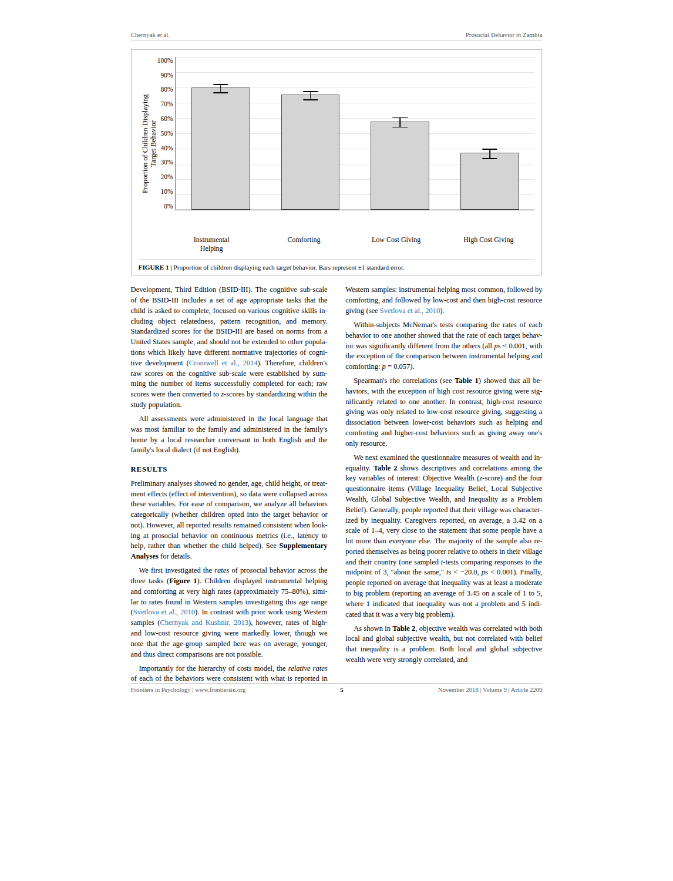Chernyak et al.
Prosocial Behavior in Zambia
Proportion of Children Displaying
Target Behavior
100%
90%
80%
70%
60%
50%
40%
30%
20%
10%
0%
Instrumental Helping Comforting Low Cost Giving High Cost Giving
FIGURE 1 | Proportion of children displaying each target behavior. Bars represent ±1 standard error.
Development, Third Edition (BSID-III). The cognitive sub-scale of the BSID-III includes a set of age appropriate tasks that the child is asked to complete, focused on various cognitive skills including object relatedness, pattern recognition, and memory. Standardized scores for the BSID-III are based on norms from a United States sample, and should not be extended to other populations which likely have different normative trajectories of cognitive development (Cromwell et al., 2014). Therefore, children's raw scores on the cognitive sub-scale were established by summing the number of items successfully completed for each; raw scores were then converted to z-scores by standardizing within the study population.
All assessments were administered in the local language that was most familiar to the family and administered in the family's home by a local researcher conversant in both English and the family's local dialect (if not English).
Results
Preliminary analyses showed no gender, age, child height, or treatment effects (effect of intervention), so data were collapsed across these variables. For ease of comparison, we analyze all behaviors categorically (whether children opted into the target behavior or not). However, all reported results remained consistent when looking at prosocial behavior on continuous metrics (i.e., latency to help, rather than whether the child helped). See Supplementary Analyses for details.
We first investigated the rates of prosocial behavior across the three tasks (Figure 1). Children displayed instrumental helping and comforting at very high rates (approximately 75–80%), similar to rates found in Western samples investigating this age range (Svetlova et al., 2010). In contrast with prior work using Western samples (Chernyak and Kushnir, 2013), however, rates of high- and low-cost resource giving were markedly lower, though we note that the age-group sampled here was on average, younger, and thus direct comparisons are not possible.
Importantly for the hierarchy of costs model, the relative rates of each of the behaviors were consistent with what is reported in Western samples: instrumental helping most common, followed by comforting, and followed by low-cost and then high-cost resource giving (see Svetlova et al., 2010).
Within-subjects McNemar's tests comparing the rates of each behavior to one another showed that the rate of each target behavior was significantly different from the others (all ps < 0.001, with the exception of the comparison between instrumental helping and comforting: p = 0.057).
Spearman's rho correlations (see Table 1) showed that all behaviors, with the exception of high cost resource giving were significantly related to one another. In contrast, high-cost resource giving was only related to low-cost resource giving, suggesting a dissociation between lower-cost behaviors such as helping and comforting and higher-cost behaviors such as giving away one's only resource.
We next examined the questionnaire measures of wealth and inequality. Table 2 shows descriptives and correlations among the key variables of interest: Objective Wealth (z-score) and the four questionnaire items (Village Inequality Belief, Local Subjective Wealth, Global Subjective Wealth, and Inequality as a Problem Belief). Generally, people reported that their village was characterized by inequality. Caregivers reported, on average, a 3.42 on a scale of 1–4, very close to the statement that some people have a lot more than everyone else. The majority of the sample also reported themselves as being poorer relative to others in their village and their country (one sampled t-tests comparing responses to the midpoint of 3, "about the same," ts < −20.0, ps < 0.001). Finally, people reported on average that inequality was at least a moderate to big problem (reporting an average of 3.45 on a scale of 1 to 5, where 1 indicated that inequality was not a problem and 5 indicated that it was a very big problem).
As shown in Table 2, objective wealth was correlated with both local and global subjective wealth, but not correlated with belief that inequality is a problem. Both local and global subjective wealth were very strongly correlated, and
Frontiers in Psychology | www.frontiersin.org
5
November 2018 | Volume 9 | Article 2209